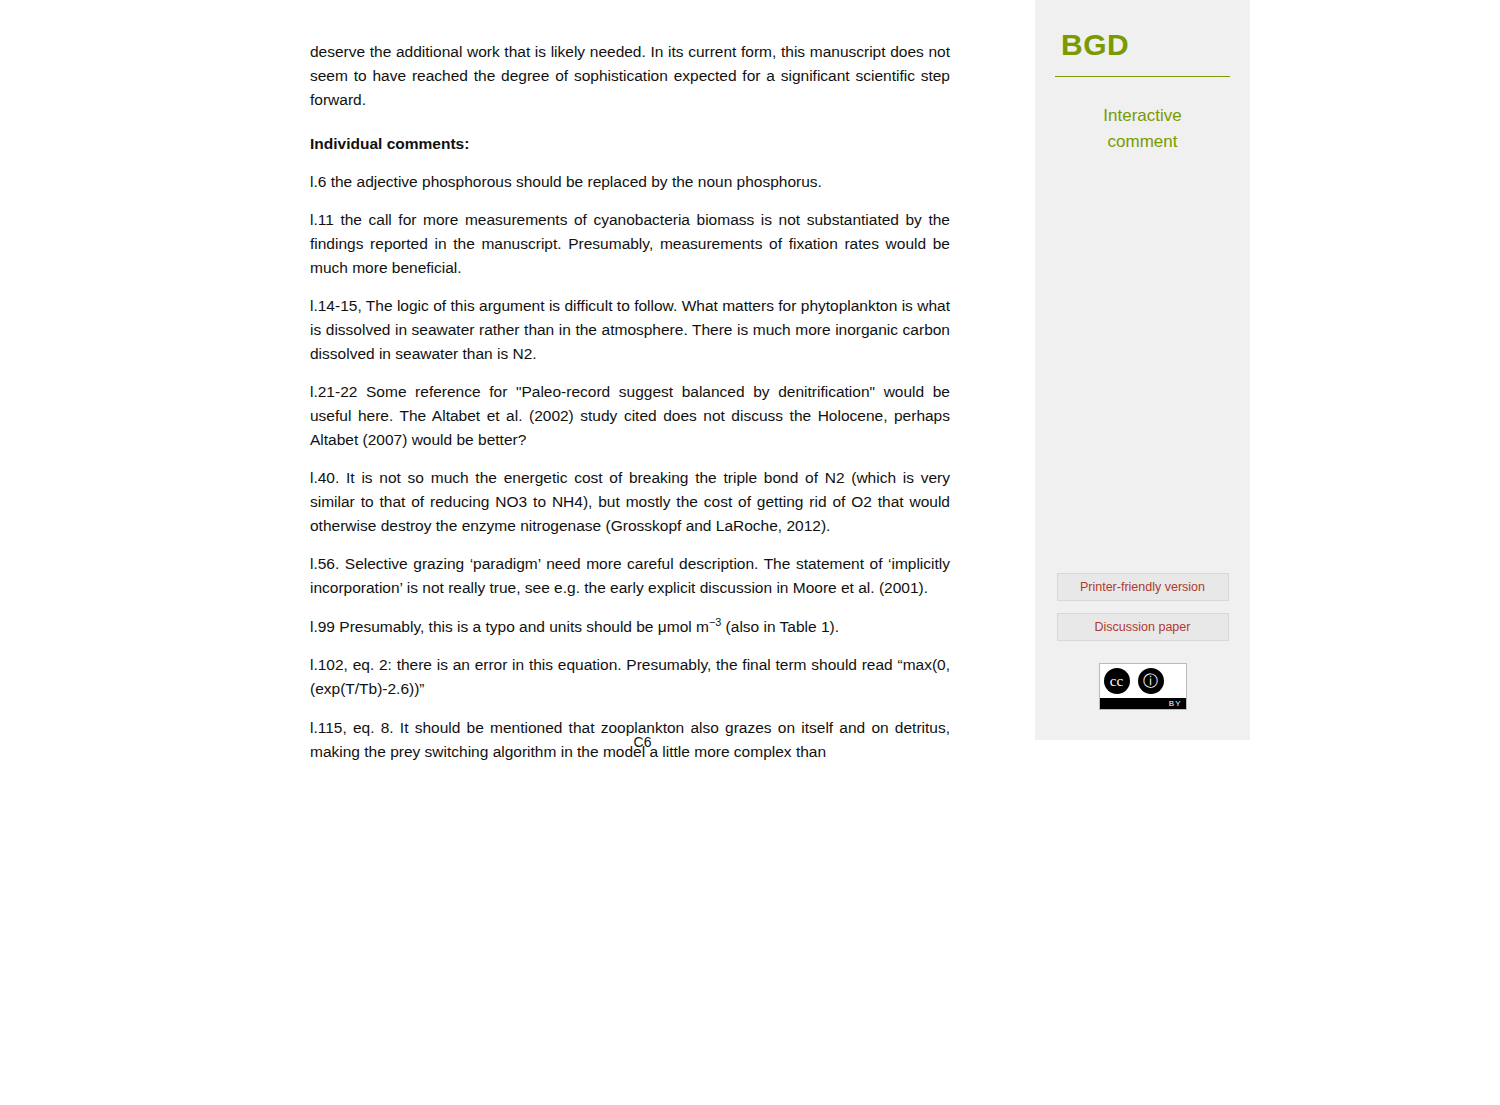BGD
Interactive
comment
Printer-friendly version Discussion paper
cc
ⓘ
BY
deserve the additional work that is likely needed. In its current form, this manuscript does not seem to have reached the degree of sophistication expected for a significant scientific step forward.
Individual comments:
l.6 the adjective phosphorous should be replaced by the noun phosphorus.
l.11 the call for more measurements of cyanobacteria biomass is not substantiated by the findings reported in the manuscript. Presumably, measurements of fixation rates would be much more beneficial.
l.14-15, The logic of this argument is difficult to follow. What matters for phytoplankton is what is dissolved in seawater rather than in the atmosphere. There is much more inorganic carbon dissolved in seawater than is N2.
l.21-22 Some reference for "Paleo-record suggest balanced by denitrification" would be useful here. The Altabet et al. (2002) study cited does not discuss the Holocene, perhaps Altabet (2007) would be better?
l.40. It is not so much the energetic cost of breaking the triple bond of N2 (which is very similar to that of reducing NO3 to NH4), but mostly the cost of getting rid of O2 that would otherwise destroy the enzyme nitrogenase (Grosskopf and LaRoche, 2012).
l.56. Selective grazing ‘paradigm’ need more careful description. The statement of ‘implicitly incorporation’ is not really true, see e.g. the early explicit discussion in Moore et al. (2001).
l.99 Presumably, this is a typo and units should be μmol m−3 (also in Table 1).
l.102, eq. 2: there is an error in this equation. Presumably, the final term should read “max(0,(exp(T/Tb)-2.6))”
l.115, eq. 8. It should be mentioned that zooplankton also grazes on itself and on detritus, making the prey switching algorithm in the model a little more complex than
C6